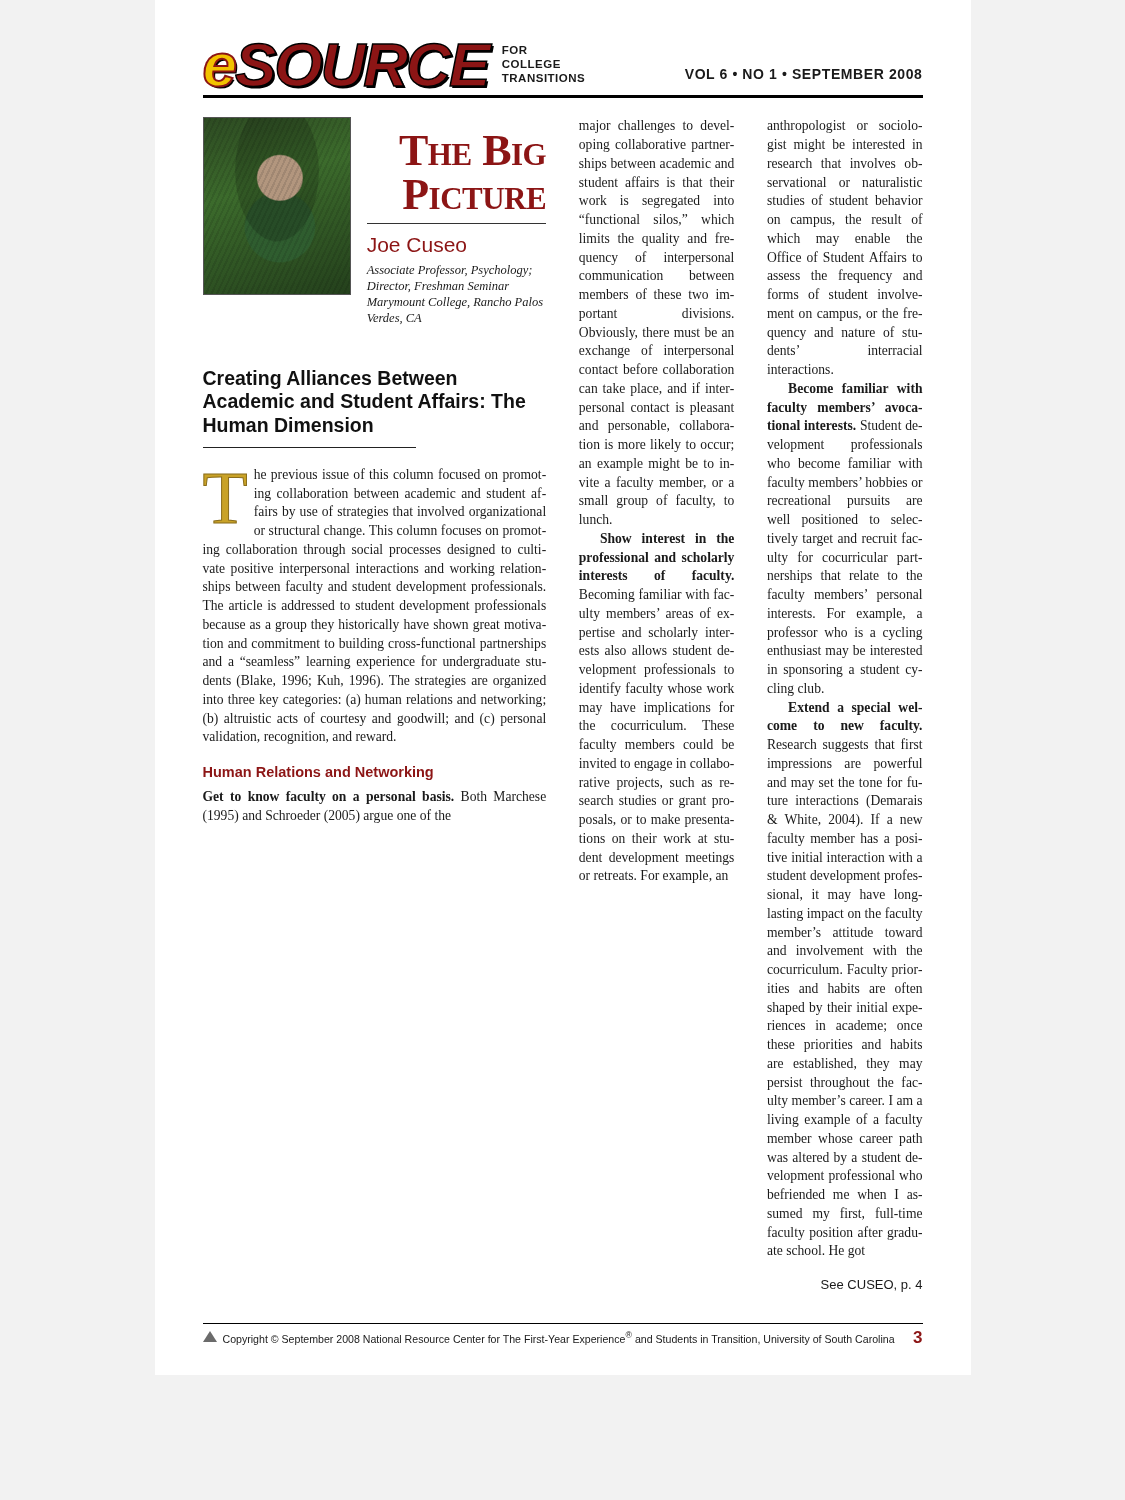eSOURCE
FOR
COLLEGE
TRANSITIONS
VOL 6 • NO 1 • SEPTEMBER 2008
The Big Picture
Joe Cuseo
Associate Professor, Psychology; Director, Freshman Seminar
Marymount College, Rancho Palos Verdes, CA
Creating Alliances Between Academic and Student Affairs: The Human Dimension
The previous issue of this column focused on promoting collaboration between academic and student affairs by use of strategies that involved organizational or structural change. This column focuses on promoting collaboration through social processes designed to cultivate positive interpersonal interactions and working relationships between faculty and student development professionals. The article is addressed to student development professionals because as a group they historically have shown great motivation and commitment to building cross-functional partnerships and a “seamless” learning experience for undergraduate students (Blake, 1996; Kuh, 1996). The strategies are organized into three key categories: (a) human relations and networking; (b) altruistic acts of courtesy and goodwill; and (c) personal validation, recognition, and reward.
Human Relations and Networking
Get to know faculty on a personal basis. Both Marchese (1995) and Schroeder (2005) argue one of the
major challenges to developing collaborative partnerships between academic and student affairs is that their work is segregated into “functional silos,” which limits the quality and frequency of interpersonal communication between members of these two important divisions. Obviously, there must be an exchange of interpersonal contact before collaboration can take place, and if interpersonal contact is pleasant and personable, collaboration is more likely to occur; an example might be to invite a faculty member, or a small group of faculty, to lunch.
Show interest in the professional and scholarly interests of faculty. Becoming familiar with faculty members’ areas of expertise and scholarly interests also allows student development professionals to identify faculty whose work may have implications for the cocurriculum. These faculty members could be invited to engage in collaborative projects, such as research studies or grant proposals, or to make presentations on their work at student development meetings or retreats. For example, an
anthropologist or sociologist might be interested in research that involves observational or naturalistic studies of student behavior on campus, the result of which may enable the Office of Student Affairs to assess the frequency and forms of student involvement on campus, or the frequency and nature of students’ interracial interactions.
Become familiar with faculty members’ avocational interests. Student development professionals who become familiar with faculty members’ hobbies or recreational pursuits are well positioned to selectively target and recruit faculty for cocurricular partnerships that relate to the faculty members’ personal interests. For example, a professor who is a cycling enthusiast may be interested in sponsoring a student cycling club.
Extend a special welcome to new faculty. Research suggests that first impressions are powerful and may set the tone for future interactions (Demarais & White, 2004). If a new faculty member has a positive initial interaction with a student development professional, it may have long-lasting impact on the faculty member’s attitude toward and involvement with the cocurriculum. Faculty priorities and habits are often shaped by their initial experiences in academe; once these priorities and habits are established, they may persist throughout the faculty member’s career. I am a living example of a faculty member whose career path was altered by a student development professional who befriended me when I assumed my first, full-time faculty position after graduate school. He got
See CUSEO, p. 4
Copyright © September 2008 National Resource Center for The First-Year Experience® and Students in Transition, University of South Carolina 3